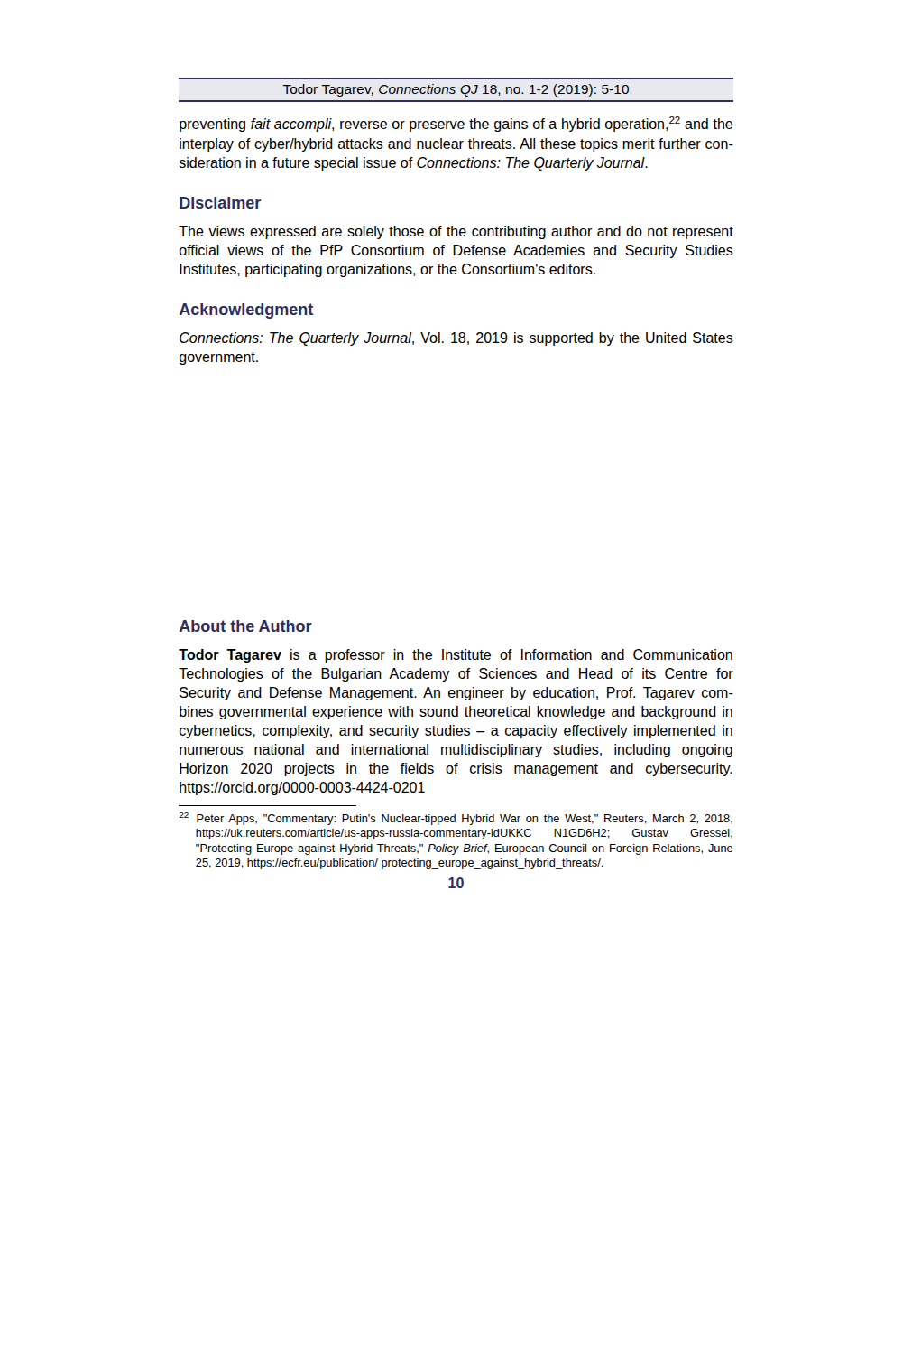Todor Tagarev, Connections QJ 18, no. 1-2 (2019): 5-10
preventing fait accompli, reverse or preserve the gains of a hybrid operation,22 and the interplay of cyber/hybrid attacks and nuclear threats. All these topics merit further consideration in a future special issue of Connections: The Quarterly Journal.
Disclaimer
The views expressed are solely those of the contributing author and do not represent official views of the PfP Consortium of Defense Academies and Security Studies Institutes, participating organizations, or the Consortium's editors.
Acknowledgment
Connections: The Quarterly Journal, Vol. 18, 2019 is supported by the United States government.
About the Author
Todor Tagarev is a professor in the Institute of Information and Communication Technologies of the Bulgarian Academy of Sciences and Head of its Centre for Security and Defense Management. An engineer by education, Prof. Tagarev combines governmental experience with sound theoretical knowledge and background in cybernetics, complexity, and security studies – a capacity effectively implemented in numerous national and international multidisciplinary studies, including ongoing Horizon 2020 projects in the fields of crisis management and cybersecurity. https://orcid.org/0000-0003-4424-0201
22 Peter Apps, "Commentary: Putin's Nuclear-tipped Hybrid War on the West," Reuters, March 2, 2018, https://uk.reuters.com/article/us-apps-russia-commentary-idUKKC N1GD6H2; Gustav Gressel, "Protecting Europe against Hybrid Threats," Policy Brief, European Council on Foreign Relations, June 25, 2019, https://ecfr.eu/publication/ protecting_europe_against_hybrid_threats/.
10